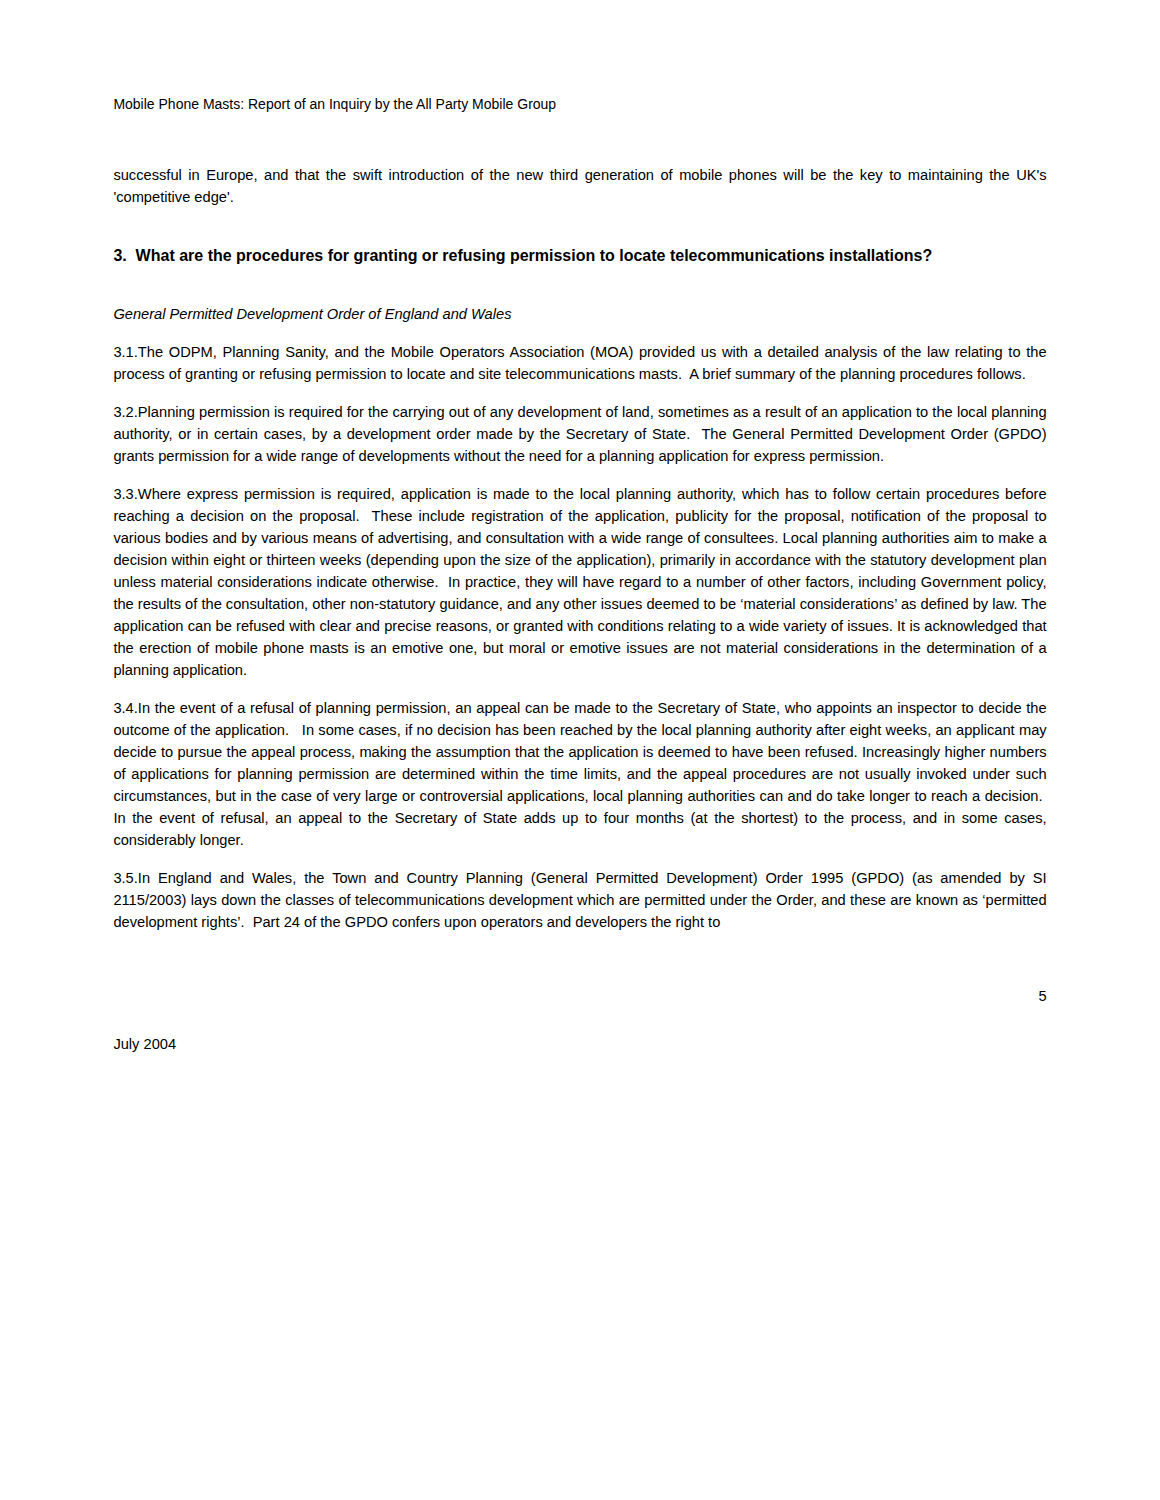Mobile Phone Masts: Report of an Inquiry by the All Party Mobile Group
successful in Europe, and that the swift introduction of the new third generation of mobile phones will be the key to maintaining the UK's 'competitive edge'.
3. What are the procedures for granting or refusing permission to locate telecommunications installations?
General Permitted Development Order of England and Wales
3.1.The ODPM, Planning Sanity, and the Mobile Operators Association (MOA) provided us with a detailed analysis of the law relating to the process of granting or refusing permission to locate and site telecommunications masts. A brief summary of the planning procedures follows.
3.2.Planning permission is required for the carrying out of any development of land, sometimes as a result of an application to the local planning authority, or in certain cases, by a development order made by the Secretary of State. The General Permitted Development Order (GPDO) grants permission for a wide range of developments without the need for a planning application for express permission.
3.3.Where express permission is required, application is made to the local planning authority, which has to follow certain procedures before reaching a decision on the proposal. These include registration of the application, publicity for the proposal, notification of the proposal to various bodies and by various means of advertising, and consultation with a wide range of consultees. Local planning authorities aim to make a decision within eight or thirteen weeks (depending upon the size of the application), primarily in accordance with the statutory development plan unless material considerations indicate otherwise. In practice, they will have regard to a number of other factors, including Government policy, the results of the consultation, other non-statutory guidance, and any other issues deemed to be ‘material considerations’ as defined by law. The application can be refused with clear and precise reasons, or granted with conditions relating to a wide variety of issues. It is acknowledged that the erection of mobile phone masts is an emotive one, but moral or emotive issues are not material considerations in the determination of a planning application.
3.4.In the event of a refusal of planning permission, an appeal can be made to the Secretary of State, who appoints an inspector to decide the outcome of the application. In some cases, if no decision has been reached by the local planning authority after eight weeks, an applicant may decide to pursue the appeal process, making the assumption that the application is deemed to have been refused. Increasingly higher numbers of applications for planning permission are determined within the time limits, and the appeal procedures are not usually invoked under such circumstances, but in the case of very large or controversial applications, local planning authorities can and do take longer to reach a decision. In the event of refusal, an appeal to the Secretary of State adds up to four months (at the shortest) to the process, and in some cases, considerably longer.
3.5.In England and Wales, the Town and Country Planning (General Permitted Development) Order 1995 (GPDO) (as amended by SI 2115/2003) lays down the classes of telecommunications development which are permitted under the Order, and these are known as ‘permitted development rights’. Part 24 of the GPDO confers upon operators and developers the right to
5
July 2004